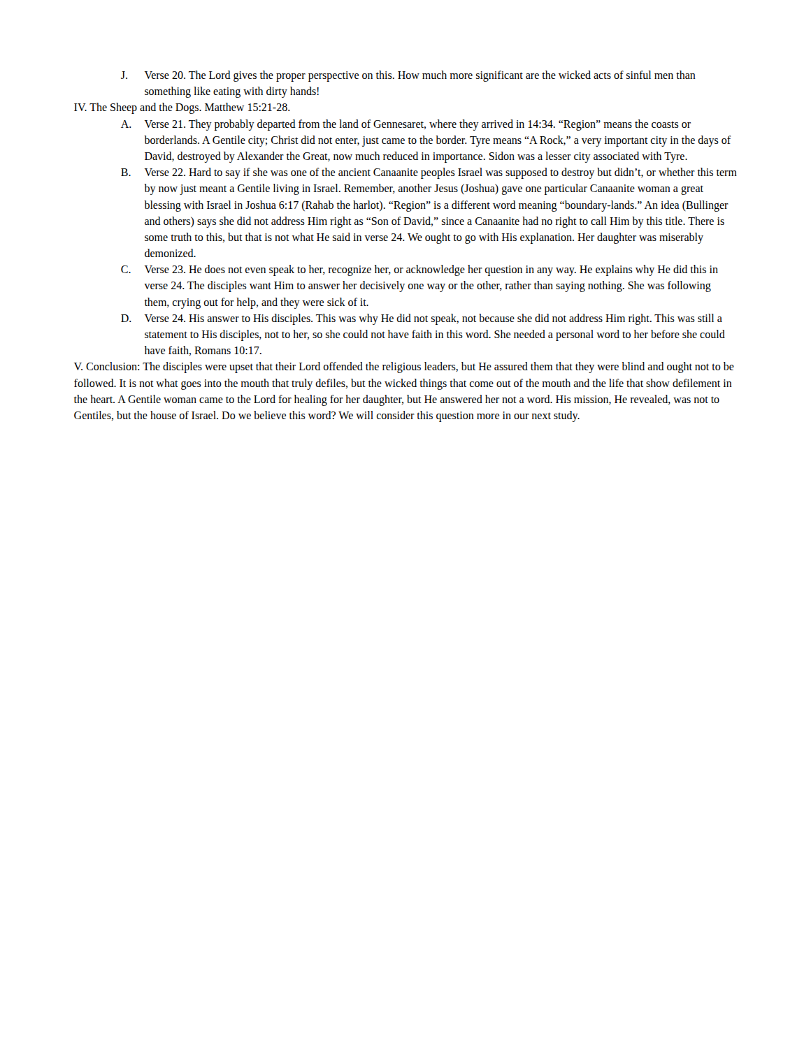J. Verse 20. The Lord gives the proper perspective on this. How much more significant are the wicked acts of sinful men than something like eating with dirty hands!
IV. The Sheep and the Dogs. Matthew 15:21-28.
A. Verse 21. They probably departed from the land of Gennesaret, where they arrived in 14:34. “Region” means the coasts or borderlands. A Gentile city; Christ did not enter, just came to the border. Tyre means “A Rock,” a very important city in the days of David, destroyed by Alexander the Great, now much reduced in importance. Sidon was a lesser city associated with Tyre.
B. Verse 22. Hard to say if she was one of the ancient Canaanite peoples Israel was supposed to destroy but didn’t, or whether this term by now just meant a Gentile living in Israel. Remember, another Jesus (Joshua) gave one particular Canaanite woman a great blessing with Israel in Joshua 6:17 (Rahab the harlot). “Region” is a different word meaning “boundary-lands.” An idea (Bullinger and others) says she did not address Him right as “Son of David,” since a Canaanite had no right to call Him by this title. There is some truth to this, but that is not what He said in verse 24. We ought to go with His explanation. Her daughter was miserably demonized.
C. Verse 23. He does not even speak to her, recognize her, or acknowledge her question in any way. He explains why He did this in verse 24. The disciples want Him to answer her decisively one way or the other, rather than saying nothing. She was following them, crying out for help, and they were sick of it.
D. Verse 24. His answer to His disciples. This was why He did not speak, not because she did not address Him right. This was still a statement to His disciples, not to her, so she could not have faith in this word. She needed a personal word to her before she could have faith, Romans 10:17.
V. Conclusion: The disciples were upset that their Lord offended the religious leaders, but He assured them that they were blind and ought not to be followed. It is not what goes into the mouth that truly defiles, but the wicked things that come out of the mouth and the life that show defilement in the heart. A Gentile woman came to the Lord for healing for her daughter, but He answered her not a word. His mission, He revealed, was not to Gentiles, but the house of Israel. Do we believe this word? We will consider this question more in our next study.